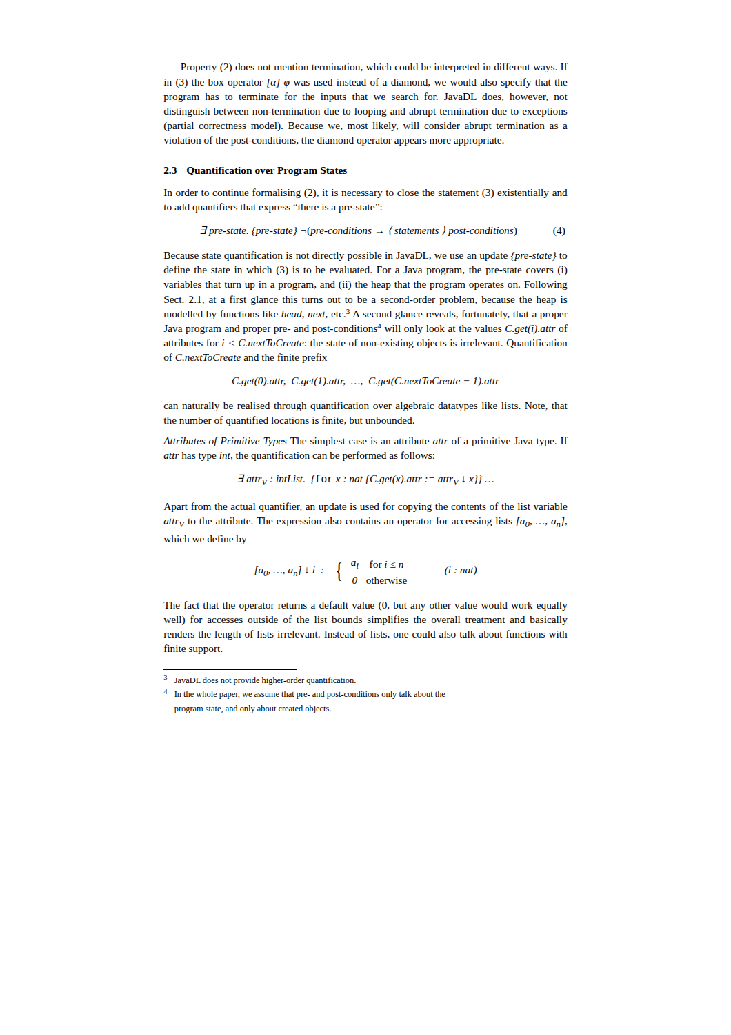Property (2) does not mention termination, which could be interpreted in different ways. If in (3) the box operator [α] φ was used instead of a diamond, we would also specify that the program has to terminate for the inputs that we search for. JavaDL does, however, not distinguish between non-termination due to looping and abrupt termination due to exceptions (partial correctness model). Because we, most likely, will consider abrupt termination as a violation of the post-conditions, the diamond operator appears more appropriate.
2.3 Quantification over Program States
In order to continue formalising (2), it is necessary to close the statement (3) existentially and to add quantifiers that express “there is a pre-state”:
(4) ∃ pre-state. {pre-state} ¬(pre-conditions → ⟨ statements ⟩ post-conditions)
Because state quantification is not directly possible in JavaDL, we use an update {pre-state} to define the state in which (3) is to be evaluated. For a Java program, the pre-state covers (i) variables that turn up in a program, and (ii) the heap that the program operates on. Following Sect. 2.1, at a first glance this turns out to be a second-order problem, because the heap is modelled by functions like head, next, etc.3 A second glance reveals, fortunately, that a proper Java program and proper pre- and post-conditions4 will only look at the values C.get(i).attr of attributes for i < C.nextToCreate: the state of non-existing objects is irrelevant. Quantification of C.nextToCreate and the finite prefix
C.get(0).attr, C.get(1).attr, …, C.get(C.nextToCreate − 1).attr
can naturally be realised through quantification over algebraic datatypes like lists. Note, that the number of quantified locations is finite, but unbounded.
Attributes of Primitive Types The simplest case is an attribute attr of a primitive Java type. If attr has type int, the quantification can be performed as follows:
∃ attrV : intList. {for x : nat {C.get(x).attr := attrV ↓ x}} …
Apart from the actual quantifier, an update is used for copying the contents of the list variable attrV to the attribute. The expression also contains an operator for accessing lists [a0, …, an], which we define by
[a0, …, an] ↓ i := {
| a i | for i ≤ n |
| 0 | otherwise |
(i : nat)
The fact that the operator returns a default value (0, but any other value would work equally well) for accesses outside of the list bounds simplifies the overall treatment and basically renders the length of lists irrelevant. Instead of lists, one could also talk about functions with finite support.
3 JavaDL does not provide higher-order quantification.
4 In the whole paper, we assume that pre- and post-conditions only talk about the
program state, and only about created objects.